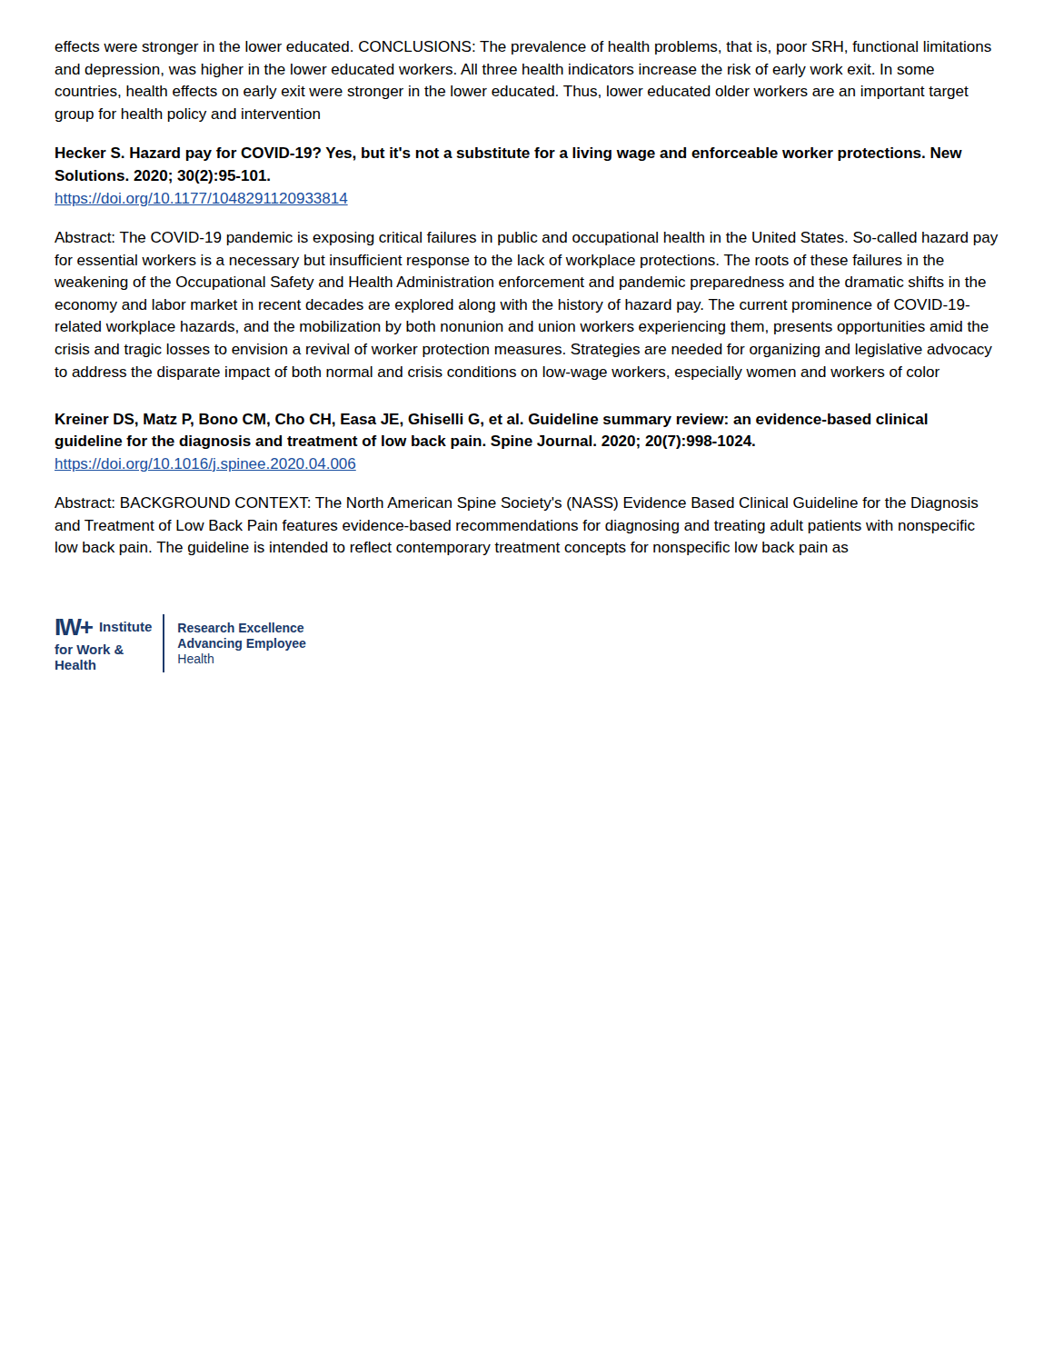effects were stronger in the lower educated. CONCLUSIONS: The prevalence of health problems, that is, poor SRH, functional limitations and depression, was higher in the lower educated workers. All three health indicators increase the risk of early work exit. In some countries, health effects on early exit were stronger in the lower educated. Thus, lower educated older workers are an important target group for health policy and intervention
Hecker S. Hazard pay for COVID-19? Yes, but it's not a substitute for a living wage and enforceable worker protections. New Solutions. 2020; 30(2):95-101.
https://doi.org/10.1177/1048291120933814
Abstract: The COVID-19 pandemic is exposing critical failures in public and occupational health in the United States. So-called hazard pay for essential workers is a necessary but insufficient response to the lack of workplace protections. The roots of these failures in the weakening of the Occupational Safety and Health Administration enforcement and pandemic preparedness and the dramatic shifts in the economy and labor market in recent decades are explored along with the history of hazard pay. The current prominence of COVID-19-related workplace hazards, and the mobilization by both nonunion and union workers experiencing them, presents opportunities amid the crisis and tragic losses to envision a revival of worker protection measures. Strategies are needed for organizing and legislative advocacy to address the disparate impact of both normal and crisis conditions on low-wage workers, especially women and workers of color
Kreiner DS, Matz P, Bono CM, Cho CH, Easa JE, Ghiselli G, et al. Guideline summary review: an evidence-based clinical guideline for the diagnosis and treatment of low back pain. Spine Journal. 2020; 20(7):998-1024.
https://doi.org/10.1016/j.spinee.2020.04.006
Abstract: BACKGROUND CONTEXT: The North American Spine Society's (NASS) Evidence Based Clinical Guideline for the Diagnosis and Treatment of Low Back Pain features evidence-based recommendations for diagnosing and treating adult patients with nonspecific low back pain. The guideline is intended to reflect contemporary treatment concepts for nonspecific low back pain as
IW+Institute
for Work &
Health
Research Excellence
Advancing Employee
Health